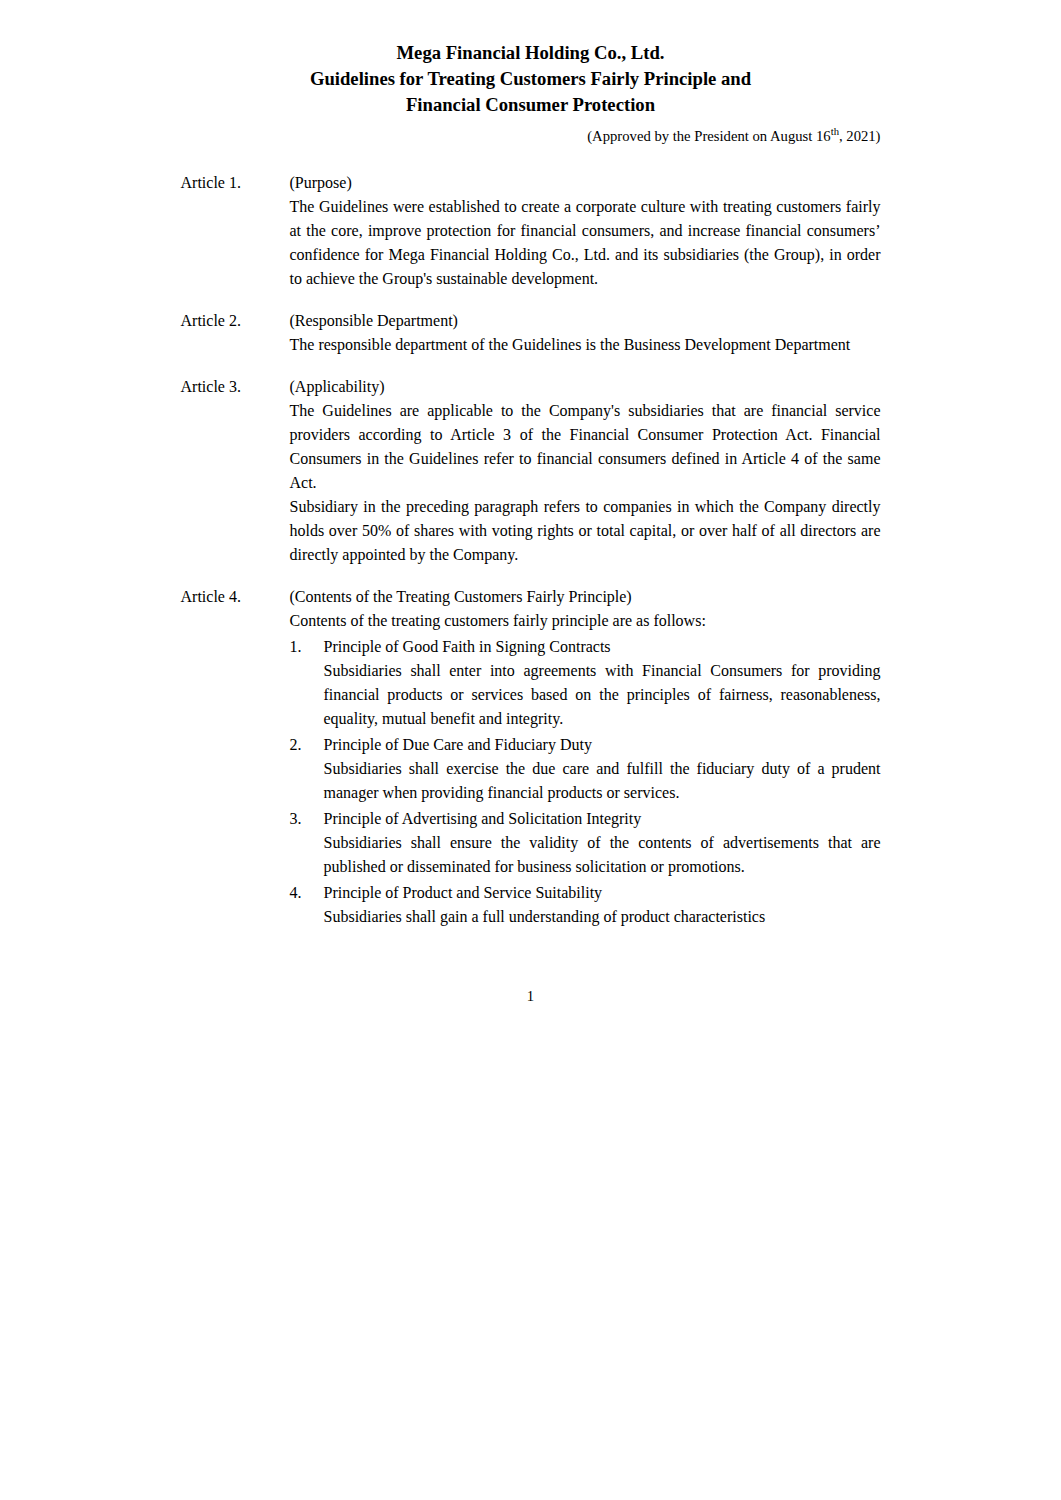Mega Financial Holding Co., Ltd. Guidelines for Treating Customers Fairly Principle and Financial Consumer Protection
(Approved by the President on August 16th, 2021)
Article 1.
(Purpose)
The Guidelines were established to create a corporate culture with treating customers fairly at the core, improve protection for financial consumers, and increase financial consumers’ confidence for Mega Financial Holding Co., Ltd. and its subsidiaries (the Group), in order to achieve the Group's sustainable development.
Article 2.
(Responsible Department)
The responsible department of the Guidelines is the Business Development Department
Article 3.
(Applicability)
The Guidelines are applicable to the Company's subsidiaries that are financial service providers according to Article 3 of the Financial Consumer Protection Act. Financial Consumers in the Guidelines refer to financial consumers defined in Article 4 of the same Act.
Subsidiary in the preceding paragraph refers to companies in which the Company directly holds over 50% of shares with voting rights or total capital, or over half of all directors are directly appointed by the Company.
Article 4.
(Contents of the Treating Customers Fairly Principle)
Contents of the treating customers fairly principle are as follows:
Principle of Good Faith in Signing Contracts Subsidiaries shall enter into agreements with Financial Consumers for providing financial products or services based on the principles of fairness, reasonableness, equality, mutual benefit and integrity.
Principle of Due Care and Fiduciary Duty Subsidiaries shall exercise the due care and fulfill the fiduciary duty of a prudent manager when providing financial products or services.
Principle of Advertising and Solicitation Integrity Subsidiaries shall ensure the validity of the contents of advertisements that are published or disseminated for business solicitation or promotions.
Principle of Product and Service Suitability Subsidiaries shall gain a full understanding of product characteristics
1